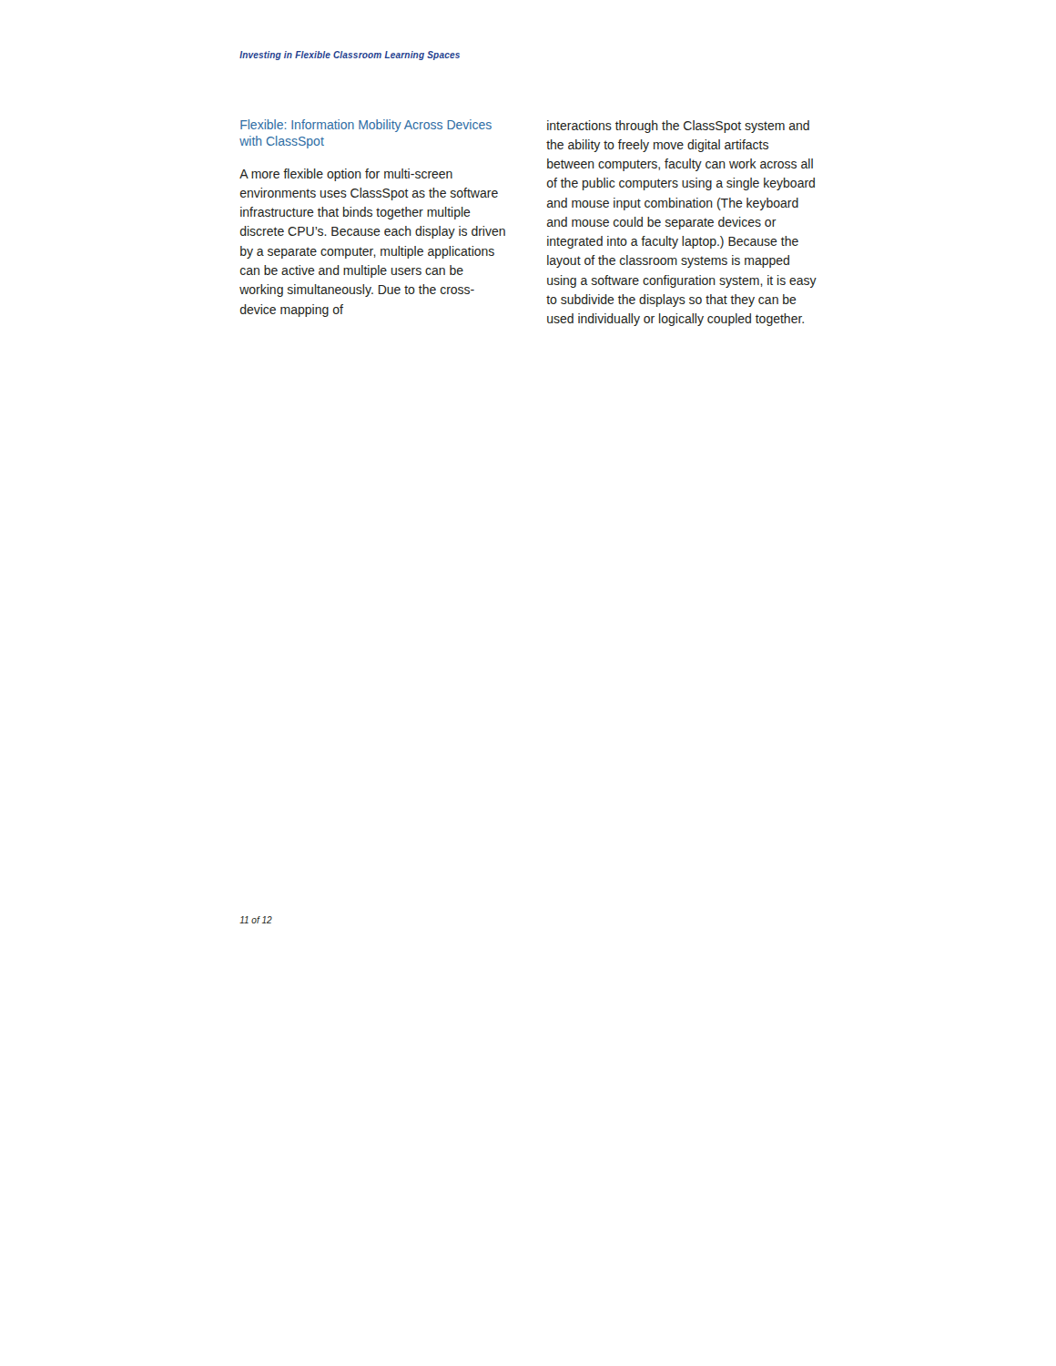Investing in Flexible Classroom Learning Spaces
Flexible: Information Mobility Across Devices with ClassSpot
A more flexible option for multi-screen environments uses ClassSpot as the software infrastructure that binds together multiple discrete CPU’s. Because each display is driven by a separate computer, multiple applications can be active and multiple users can be working simultaneously. Due to the cross-device mapping of
interactions through the ClassSpot system and the ability to freely move digital artifacts between computers, faculty can work across all of the public computers using a single keyboard and mouse input combination (The keyboard and mouse could be separate devices or integrated into a faculty laptop.) Because the layout of the classroom systems is mapped using a software configuration system, it is easy to subdivide the displays so that they can be used individually or logically coupled together.
11 of 12